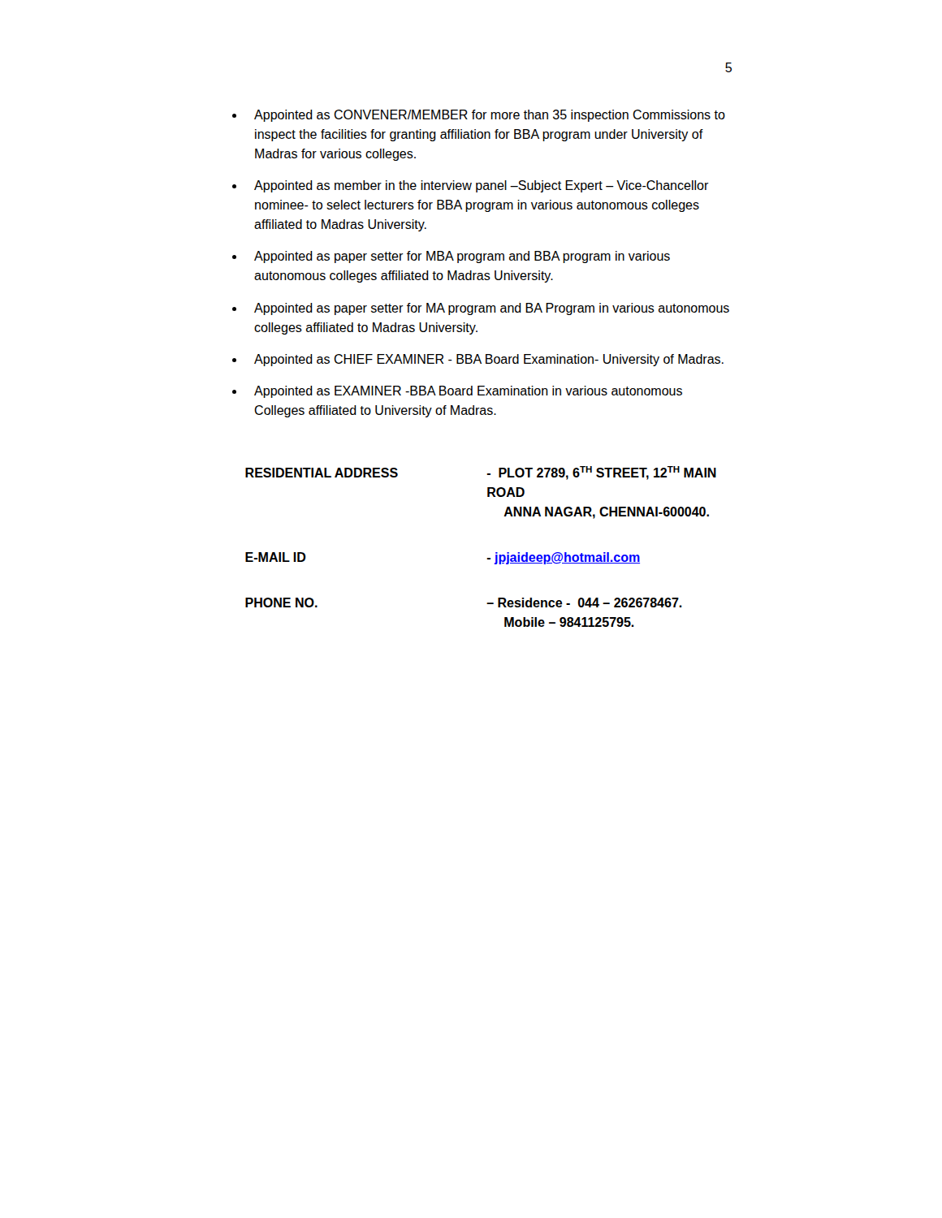5
Appointed as CONVENER/MEMBER for more than 35 inspection Commissions to inspect the facilities for granting affiliation for BBA program under University of Madras for various colleges.
Appointed as member in the interview panel –Subject Expert – Vice-Chancellor nominee- to select lecturers for BBA program in various autonomous colleges affiliated to Madras University.
Appointed as paper setter for MBA program and BBA program in various autonomous colleges affiliated to Madras University.
Appointed as paper setter for MA program and BA Program in various autonomous colleges affiliated to Madras University.
Appointed as CHIEF EXAMINER - BBA Board Examination- University of Madras.
Appointed as EXAMINER -BBA Board Examination in various autonomous Colleges affiliated to University of Madras.
| RESIDENTIAL ADDRESS | - PLOT 2789, 6 TH STREET, 12 TH MAIN ROAD ANNA NAGAR, CHENNAI-600040. |
| E-MAIL ID | - jpjaideep@hotmail.com |
| PHONE NO. | – Residence - 044 – 262678467. Mobile – 9841125795. |